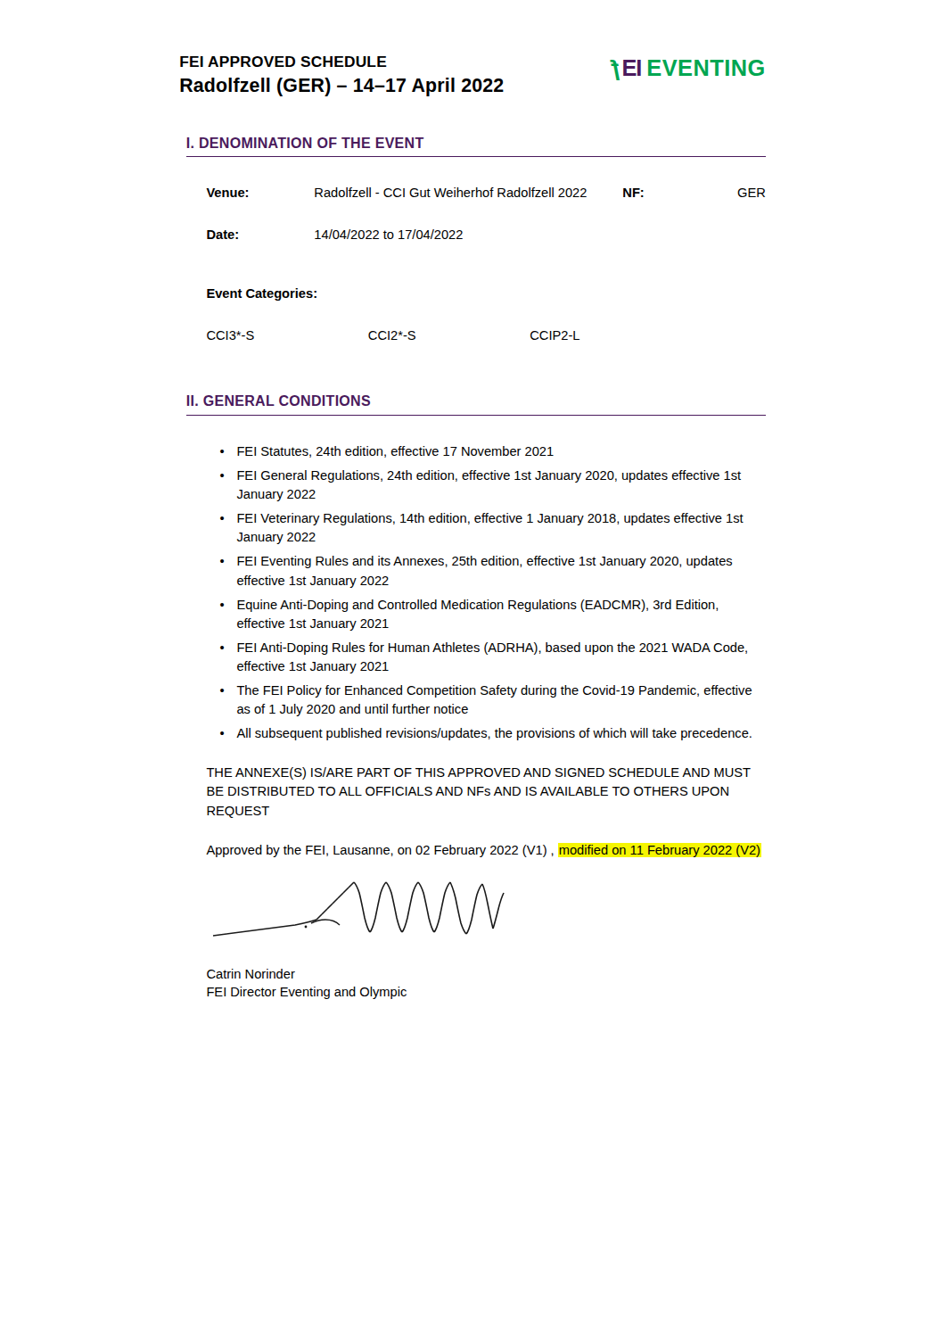FEI APPROVED SCHEDULE
Radolfzell (GER) – 14–17 April 2022
ƒ EI EVENTING
I. DENOMINATION OF THE EVENT
Venue:
Radolfzell - CCI Gut Weiherhof Radolfzell 2022
NF:
GER
Date:
14/04/2022 to 17/04/2022
Event Categories:
CCI3*-S
CCI2*-S
CCIP2-L
II. GENERAL CONDITIONS
FEI Statutes, 24th edition, effective 17 November 2021
FEI General Regulations, 24th edition, effective 1st January 2020, updates effective 1st January 2022
FEI Veterinary Regulations, 14th edition, effective 1 January 2018, updates effective 1st January 2022
FEI Eventing Rules and its Annexes, 25th edition, effective 1st January 2020, updates effective 1st January 2022
Equine Anti-Doping and Controlled Medication Regulations (EADCMR), 3rd Edition, effective 1st January 2021
FEI Anti-Doping Rules for Human Athletes (ADRHA), based upon the 2021 WADA Code, effective 1st January 2021
The FEI Policy for Enhanced Competition Safety during the Covid-19 Pandemic, effective as of 1 July 2020 and until further notice
All subsequent published revisions/updates, the provisions of which will take precedence.
THE ANNEXE(S) IS/ARE PART OF THIS APPROVED AND SIGNED SCHEDULE AND MUST BE DISTRIBUTED TO ALL OFFICIALS AND NFs AND IS AVAILABLE TO OTHERS UPON REQUEST
Approved by the FEI, Lausanne, on 02 February 2022 (V1) , modified on 11 February 2022 (V2)
Catrin Norinder
FEI Director Eventing and Olympic